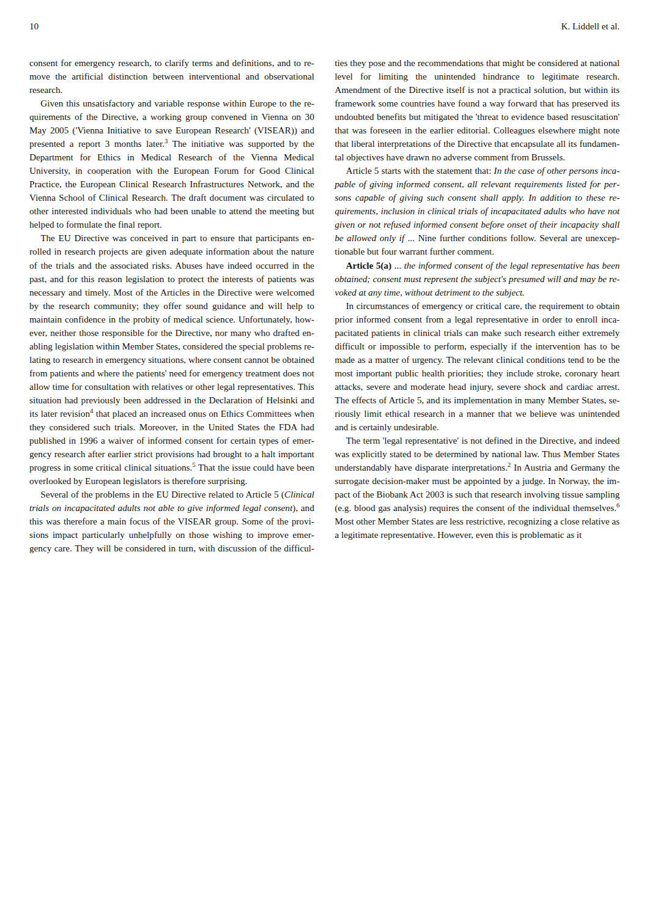10 K. Liddell et al.
consent for emergency research, to clarify terms and definitions, and to remove the artificial distinction between interventional and observational research.
Given this unsatisfactory and variable response within Europe to the requirements of the Directive, a working group convened in Vienna on 30 May 2005 ('Vienna Initiative to save European Research' (VISEAR)) and presented a report 3 months later.3 The initiative was supported by the Department for Ethics in Medical Research of the Vienna Medical University, in cooperation with the European Forum for Good Clinical Practice, the European Clinical Research Infrastructures Network, and the Vienna School of Clinical Research. The draft document was circulated to other interested individuals who had been unable to attend the meeting but helped to formulate the final report.
The EU Directive was conceived in part to ensure that participants enrolled in research projects are given adequate information about the nature of the trials and the associated risks. Abuses have indeed occurred in the past, and for this reason legislation to protect the interests of patients was necessary and timely. Most of the Articles in the Directive were welcomed by the research community; they offer sound guidance and will help to maintain confidence in the probity of medical science. Unfortunately, however, neither those responsible for the Directive, nor many who drafted enabling legislation within Member States, considered the special problems relating to research in emergency situations, where consent cannot be obtained from patients and where the patients' need for emergency treatment does not allow time for consultation with relatives or other legal representatives. This situation had previously been addressed in the Declaration of Helsinki and its later revision4 that placed an increased onus on Ethics Committees when they considered such trials. Moreover, in the United States the FDA had published in 1996 a waiver of informed consent for certain types of emergency research after earlier strict provisions had brought to a halt important progress in some critical clinical situations.5 That the issue could have been overlooked by European legislators is therefore surprising.
Several of the problems in the EU Directive related to Article 5 (Clinical trials on incapacitated adults not able to give informed legal consent), and this was therefore a main focus of the VISEAR group. Some of the provisions impact particularly unhelpfully on those wishing to improve emergency care. They will be considered in turn, with discussion of the difficulties they pose and the recommendations that might be considered at national level for limiting the unintended hindrance to legitimate research. Amendment of the Directive itself is not a practical solution, but within its framework some countries have found a way forward that has preserved its undoubted benefits but mitigated the 'threat to evidence based resuscitation' that was foreseen in the earlier editorial. Colleagues elsewhere might note that liberal interpretations of the Directive that encapsulate all its fundamental objectives have drawn no adverse comment from Brussels.
Article 5 starts with the statement that: In the case of other persons incapable of giving informed consent, all relevant requirements listed for persons capable of giving such consent shall apply. In addition to these requirements, inclusion in clinical trials of incapacitated adults who have not given or not refused informed consent before onset of their incapacity shall be allowed only if ... Nine further conditions follow. Several are unexceptionable but four warrant further comment.
Article 5(a) ... the informed consent of the legal representative has been obtained; consent must represent the subject's presumed will and may be revoked at any time, without detriment to the subject.
In circumstances of emergency or critical care, the requirement to obtain prior informed consent from a legal representative in order to enroll incapacitated patients in clinical trials can make such research either extremely difficult or impossible to perform, especially if the intervention has to be made as a matter of urgency. The relevant clinical conditions tend to be the most important public health priorities; they include stroke, coronary heart attacks, severe and moderate head injury, severe shock and cardiac arrest. The effects of Article 5, and its implementation in many Member States, seriously limit ethical research in a manner that we believe was unintended and is certainly undesirable.
The term 'legal representative' is not defined in the Directive, and indeed was explicitly stated to be determined by national law. Thus Member States understandably have disparate interpretations.2 In Austria and Germany the surrogate decision-maker must be appointed by a judge. In Norway, the impact of the Biobank Act 2003 is such that research involving tissue sampling (e.g. blood gas analysis) requires the consent of the individual themselves.6 Most other Member States are less restrictive, recognizing a close relative as a legitimate representative. However, even this is problematic as it